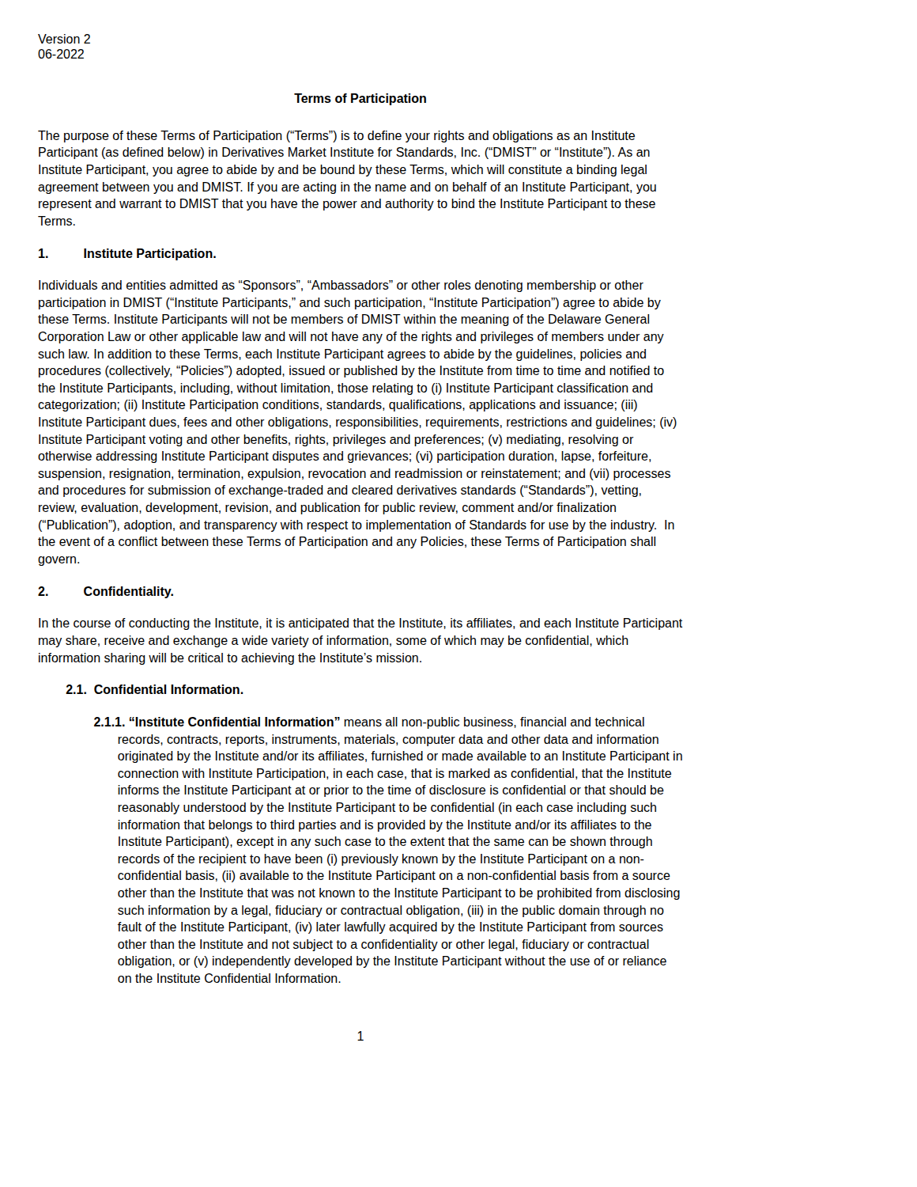Version 2
06-2022
Terms of Participation
The purpose of these Terms of Participation (“Terms”) is to define your rights and obligations as an Institute Participant (as defined below) in Derivatives Market Institute for Standards, Inc. (“DMIST” or “Institute”). As an Institute Participant, you agree to abide by and be bound by these Terms, which will constitute a binding legal agreement between you and DMIST. If you are acting in the name and on behalf of an Institute Participant, you represent and warrant to DMIST that you have the power and authority to bind the Institute Participant to these Terms.
1. Institute Participation.
Individuals and entities admitted as “Sponsors”, “Ambassadors” or other roles denoting membership or other participation in DMIST (“Institute Participants,” and such participation, “Institute Participation”) agree to abide by these Terms. Institute Participants will not be members of DMIST within the meaning of the Delaware General Corporation Law or other applicable law and will not have any of the rights and privileges of members under any such law. In addition to these Terms, each Institute Participant agrees to abide by the guidelines, policies and procedures (collectively, “Policies”) adopted, issued or published by the Institute from time to time and notified to the Institute Participants, including, without limitation, those relating to (i) Institute Participant classification and categorization; (ii) Institute Participation conditions, standards, qualifications, applications and issuance; (iii) Institute Participant dues, fees and other obligations, responsibilities, requirements, restrictions and guidelines; (iv) Institute Participant voting and other benefits, rights, privileges and preferences; (v) mediating, resolving or otherwise addressing Institute Participant disputes and grievances; (vi) participation duration, lapse, forfeiture, suspension, resignation, termination, expulsion, revocation and readmission or reinstatement; and (vii) processes and procedures for submission of exchange-traded and cleared derivatives standards (“Standards”), vetting, review, evaluation, development, revision, and publication for public review, comment and/or finalization (“Publication”), adoption, and transparency with respect to implementation of Standards for use by the industry. In the event of a conflict between these Terms of Participation and any Policies, these Terms of Participation shall govern.
2. Confidentiality.
In the course of conducting the Institute, it is anticipated that the Institute, its affiliates, and each Institute Participant may share, receive and exchange a wide variety of information, some of which may be confidential, which information sharing will be critical to achieving the Institute’s mission.
2.1. Confidential Information.
2.1.1. “Institute Confidential Information” means all non-public business, financial and technical records, contracts, reports, instruments, materials, computer data and other data and information originated by the Institute and/or its affiliates, furnished or made available to an Institute Participant in connection with Institute Participation, in each case, that is marked as confidential, that the Institute informs the Institute Participant at or prior to the time of disclosure is confidential or that should be reasonably understood by the Institute Participant to be confidential (in each case including such information that belongs to third parties and is provided by the Institute and/or its affiliates to the Institute Participant), except in any such case to the extent that the same can be shown through records of the recipient to have been (i) previously known by the Institute Participant on a non-confidential basis, (ii) available to the Institute Participant on a non-confidential basis from a source other than the Institute that was not known to the Institute Participant to be prohibited from disclosing such information by a legal, fiduciary or contractual obligation, (iii) in the public domain through no fault of the Institute Participant, (iv) later lawfully acquired by the Institute Participant from sources other than the Institute and not subject to a confidentiality or other legal, fiduciary or contractual obligation, or (v) independently developed by the Institute Participant without the use of or reliance on the Institute Confidential Information.
1